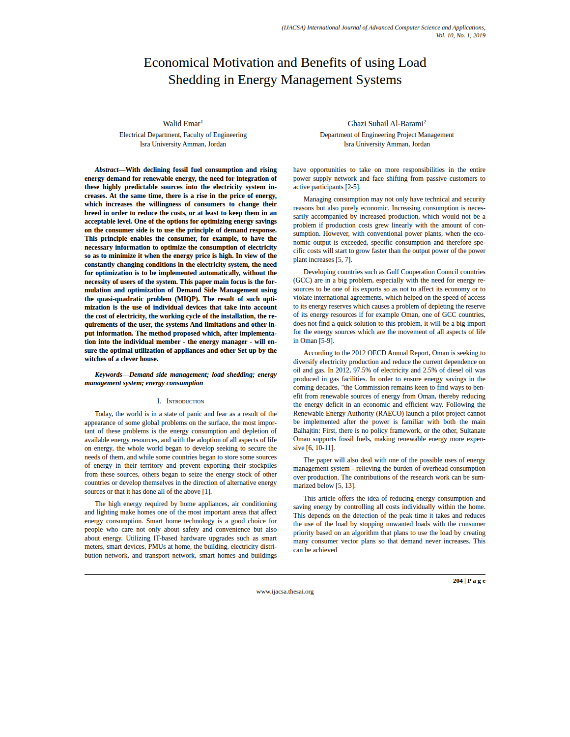(IJACSA) International Journal of Advanced Computer Science and Applications,
Vol. 10, No. 1, 2019
Economical Motivation and Benefits of using Load
Shedding in Energy Management Systems
Walid Emar1
Electrical Department, Faculty of Engineering
Isra University Amman, Jordan
Ghazi Suhail Al-Barami2
Department of Engineering Project Management
Isra University Amman, Jordan
Abstract—With declining fossil fuel consumption and rising energy demand for renewable energy, the need for integration of these highly predictable sources into the electricity system increases. At the same time, there is a rise in the price of energy, which increases the willingness of consumers to change their breed in order to reduce the costs, or at least to keep them in an acceptable level. One of the options for optimizing energy savings on the consumer side is to use the principle of demand response. This principle enables the consumer, for example, to have the necessary information to optimize the consumption of electricity so as to minimize it when the energy price is high. In view of the constantly changing conditions in the electricity system, the need for optimization is to be implemented automatically, without the necessity of users of the system. This paper main focus is the formulation and optimization of Demand Side Management using the quasi-quadratic problem (MIQP). The result of such optimization is the use of individual devices that take into account the cost of electricity, the working cycle of the installation, the requirements of the user, the systems And limitations and other input information. The method proposed which, after implementation into the individual member - the energy manager - will ensure the optimal utilization of appliances and other Set up by the witches of a clever house.
Keywords—Demand side management; load shedding; energy management system; energy consumption
I. Introduction
Today, the world is in a state of panic and fear as a result of the appearance of some global problems on the surface, the most important of these problems is the energy consumption and depletion of available energy resources, and with the adoption of all aspects of life on energy, the whole world began to develop seeking to secure the needs of them, and while some countries began to store some sources of energy in their territory and prevent exporting their stockpiles from these sources, others began to seize the energy stock of other countries or develop themselves in the direction of alternative energy sources or that it has done all of the above [1].
The high energy required by home appliances, air conditioning and lighting make homes one of the most important areas that affect energy consumption. Smart home technology is a good choice for people who care not only about safety and convenience but also about energy. Utilizing IT-based hardware upgrades such as smart meters, smart devices, PMUs at home, the building, electricity distribution network, and transport network, smart homes and buildings have opportunities to take on more responsibilities in the entire power supply network and face shifting from passive customers to active participants [2-5].
Managing consumption may not only have technical and security reasons but also purely economic. Increasing consumption is necessarily accompanied by increased production, which would not be a problem if production costs grew linearly with the amount of consumption. However, with conventional power plants, when the economic output is exceeded, specific consumption and therefore specific costs will start to grow faster than the output power of the power plant increases [5, 7].
Developing countries such as Gulf Cooperation Council countries (GCC) are in a big problem, especially with the need for energy resources to be one of its exports so as not to affect its economy or to violate international agreements, which helped on the speed of access to its energy reserves which causes a problem of depleting the reserve of its energy resources if for example Oman, one of GCC countries, does not find a quick solution to this problem, it will be a big import for the energy sources which are the movement of all aspects of life in Oman [5-9].
According to the 2012 OECD Annual Report, Oman is seeking to diversify electricity production and reduce the current dependence on oil and gas. In 2012, 97.5% of electricity and 2.5% of diesel oil was produced in gas facilities. In order to ensure energy savings in the coming decades, "the Commission remains keen to find ways to benefit from renewable sources of energy from Oman, thereby reducing the energy deficit in an economic and efficient way. Following the Renewable Energy Authority (RAECO) launch a pilot project cannot be implemented after the power is familiar with both the main Balhajtin: First, there is no policy framework, or the other, Sultanate Oman supports fossil fuels, making renewable energy more expensive [6, 10-11].
The paper will also deal with one of the possible uses of energy management system - relieving the burden of overhead consumption over production. The contributions of the research work can be summarized below [5, 13].
This article offers the idea of reducing energy consumption and saving energy by controlling all costs individually within the home. This depends on the detection of the peak time it takes and reduces the use of the load by stopping unwanted loads with the consumer priority based on an algorithm that plans to use the load by creating many consumer vector plans so that demand never increases. This can be achieved
204 | P a g e
www.ijacsa.thesai.org